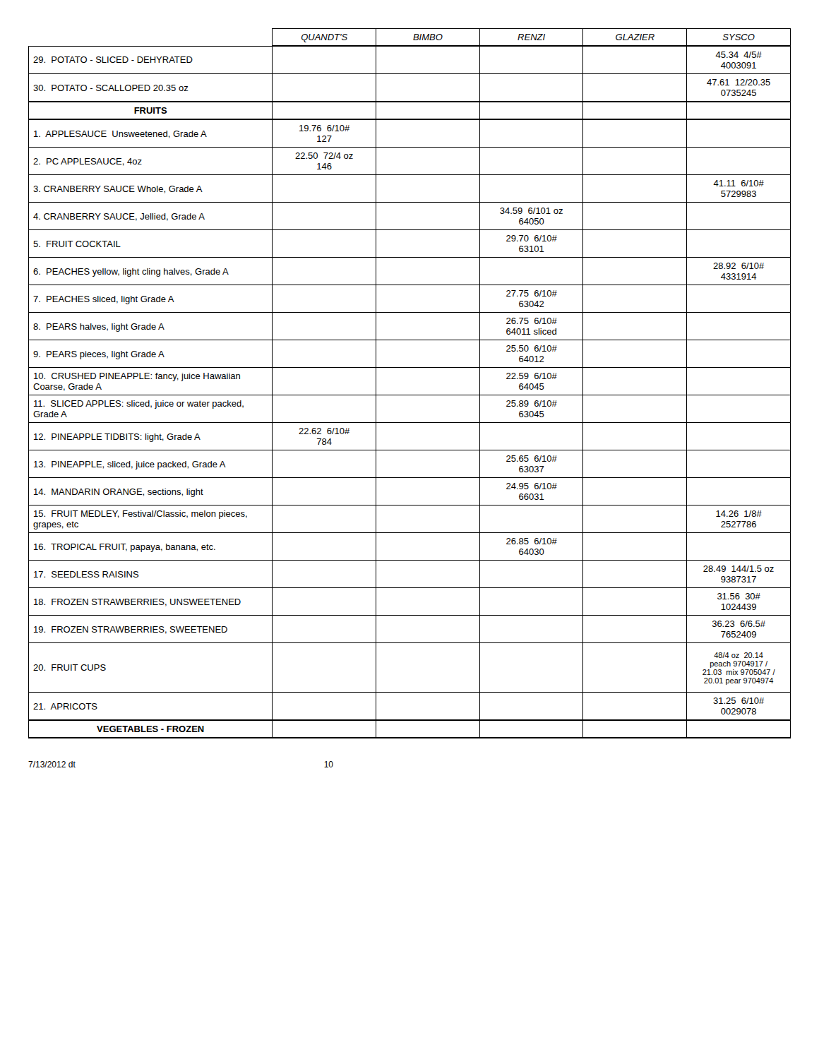| | QUANDT'S | BIMBO | RENZI | GLAZIER | SYSCO |
| --- | --- | --- | --- | --- | --- |
| 29. POTATO - SLICED - DEHYRATED | | | | | 45.34 4/5# 4003091 |
| 30. POTATO - SCALLOPED 20.35 oz | | | | | 47.61 12/20.35 0735245 |
| FRUITS | | | | | |
| 1. APPLESAUCE Unsweetened, Grade A | 19.76 6/10# 127 | | | | |
| 2. PC APPLESAUCE, 4oz | 22.50 72/4 oz 146 | | | | |
| 3. CRANBERRY SAUCE Whole, Grade A | | | | | 41.11 6/10# 5729983 |
| 4. CRANBERRY SAUCE, Jellied, Grade A | | | 34.59 6/101 oz 64050 | | |
| 5. FRUIT COCKTAIL | | | 29.70 6/10# 63101 | | |
| 6. PEACHES yellow, light cling halves, Grade A | | | | | 28.92 6/10# 4331914 |
| 7. PEACHES sliced, light Grade A | | | 27.75 6/10# 63042 | | |
| 8. PEARS halves, light Grade A | | | 26.75 6/10# 64011 sliced | | |
| 9. PEARS pieces, light Grade A | | | 25.50 6/10# 64012 | | |
| 10. CRUSHED PINEAPPLE: fancy, juice Hawaiian Coarse, Grade A | | | 22.59 6/10# 64045 | | |
| 11. SLICED APPLES: sliced, juice or water packed, Grade A | | | 25.89 6/10# 63045 | | |
| 12. PINEAPPLE TIDBITS: light, Grade A | 22.62 6/10# 784 | | | | |
| 13. PINEAPPLE, sliced, juice packed, Grade A | | | 25.65 6/10# 63037 | | |
| 14. MANDARIN ORANGE, sections, light | | | 24.95 6/10# 66031 | | |
| 15. FRUIT MEDLEY, Festival/Classic, melon pieces, grapes, etc | | | | | 14.26 1/8# 2527786 |
| 16. TROPICAL FRUIT, papaya, banana, etc. | | | 26.85 6/10# 64030 | | |
| 17. SEEDLESS RAISINS | | | | | 28.49 144/1.5 oz 9387317 |
| 18. FROZEN STRAWBERRIES, UNSWEETENED | | | | | 31.56 30# 1024439 |
| 19. FROZEN STRAWBERRIES, SWEETENED | | | | | 36.23 6/6.5# 7652409 |
| 20. FRUIT CUPS | | | | | 48/4 oz 20.14 peach 9704917 / 21.03 mix 9705047 / 20.01 pear 9704974 |
| 21. APRICOTS | | | | | 31.25 6/10# 0029078 |
| VEGETABLES - FROZEN | | | | | |
7/13/2012 dt 10